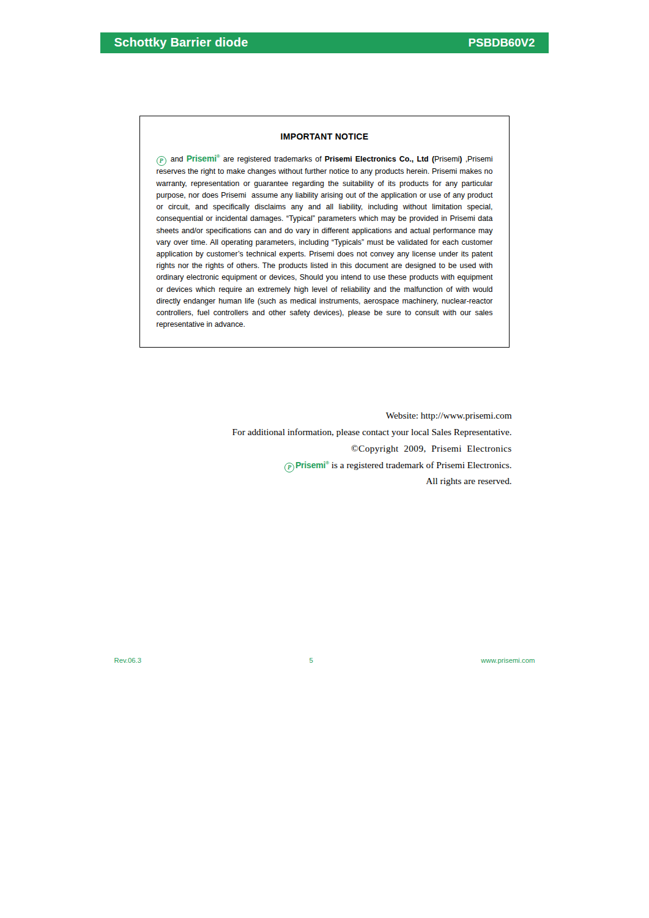Schottky Barrier diode
PSBDB60V2
IMPORTANT NOTICE
P and Prisemi® are registered trademarks of Prisemi Electronics Co., Ltd (Prisemi) ,Prisemi reserves the right to make changes without further notice to any products herein. Prisemi makes no warranty, representation or guarantee regarding the suitability of its products for any particular purpose, nor does Prisemi assume any liability arising out of the application or use of any product or circuit, and specifically disclaims any and all liability, including without limitation special, consequential or incidental damages. “Typical” parameters which may be provided in Prisemi data sheets and/or specifications can and do vary in different applications and actual performance may vary over time. All operating parameters, including “Typicals” must be validated for each customer application by customer’s technical experts. Prisemi does not convey any license under its patent rights nor the rights of others. The products listed in this document are designed to be used with ordinary electronic equipment or devices, Should you intend to use these products with equipment or devices which require an extremely high level of reliability and the malfunction of with would directly endanger human life (such as medical instruments, aerospace machinery, nuclear-reactor controllers, fuel controllers and other safety devices), please be sure to consult with our sales representative in advance.
Website: http://www.prisemi.com
For additional information, please contact your local Sales Representative.
©Copyright 2009, Prisemi Electronics
PPrisemi® is a registered trademark of Prisemi Electronics.
All rights are reserved.
Rev.06.3
5
www.prisemi.com